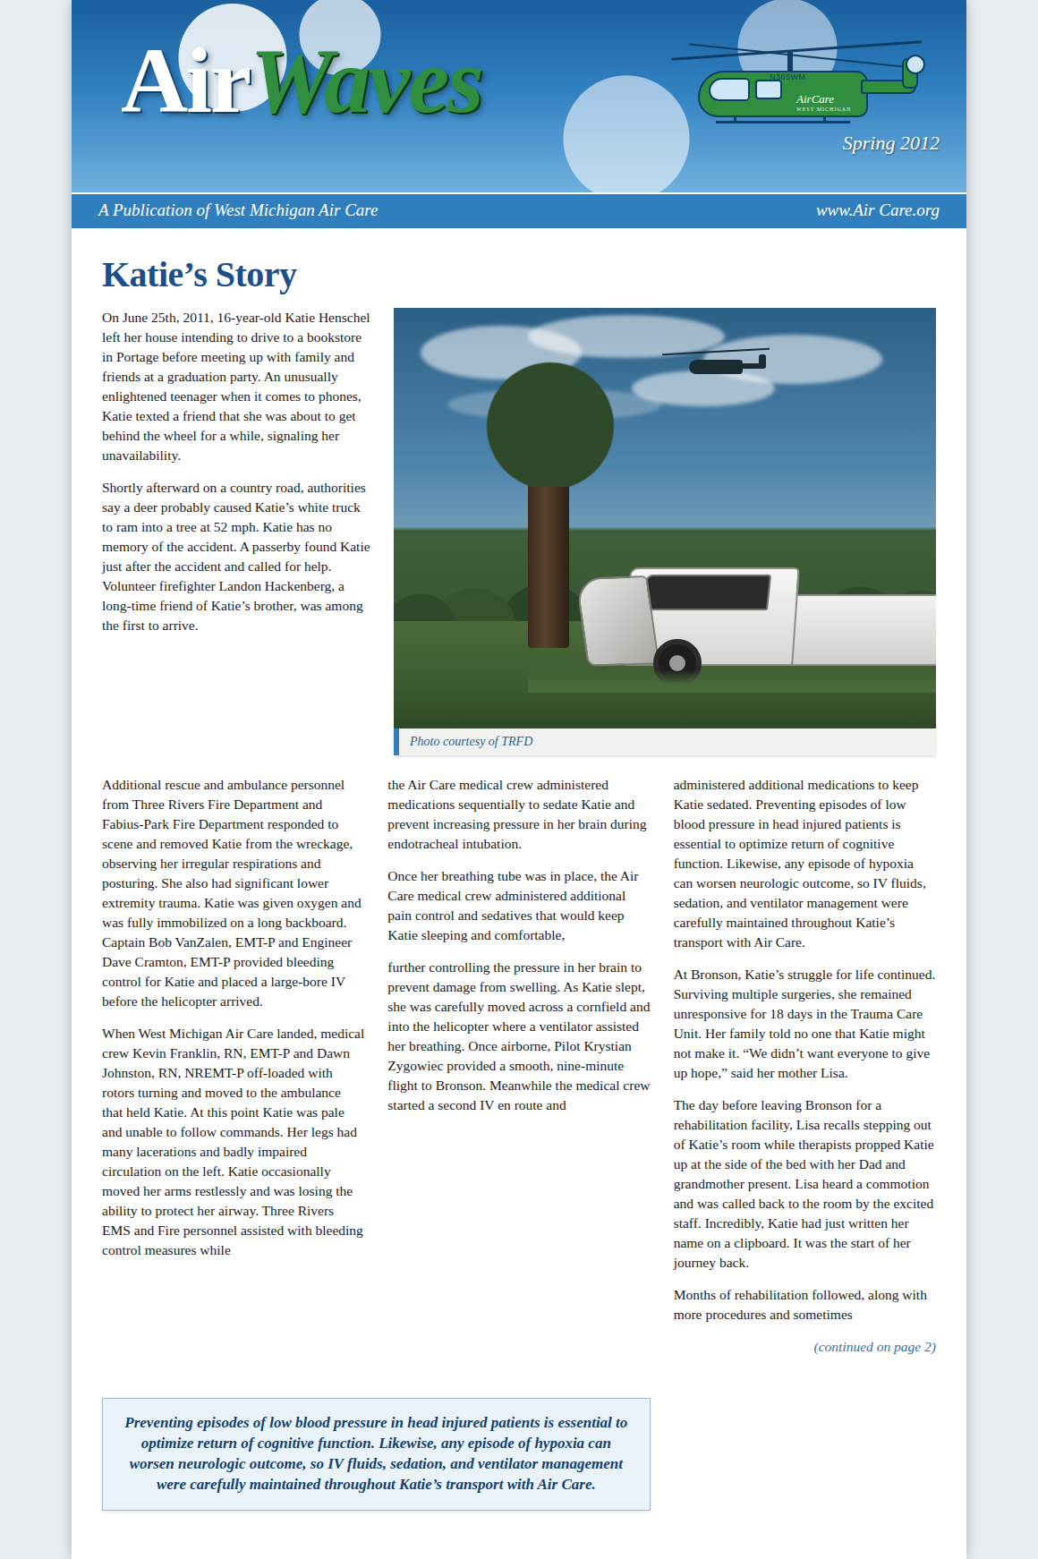AirWaves
N365WM
AirCare WEST MICHIGAN
Spring 2012
A Publication of West Michigan Air Care
www.Air Care.org
Katie’s Story
On June 25th, 2011, 16-year-old Katie Henschel left her house intending to drive to a bookstore in Portage before meeting up with family and friends at a graduation party. An unusually enlightened teenager when it comes to phones, Katie texted a friend that she was about to get behind the wheel for a while, signaling her unavailability.
Shortly afterward on a country road, authorities say a deer probably caused Katie’s white truck to ram into a tree at 52 mph. Katie has no memory of the accident. A passerby found Katie just after the accident and called for help. Volunteer firefighter Landon Hackenberg, a long-time friend of Katie’s brother, was among the first to arrive.
Photo courtesy of TRFD
Additional rescue and ambulance personnel from Three Rivers Fire Department and Fabius-Park Fire Department responded to scene and removed Katie from the wreckage, observing her irregular respirations and posturing. She also had significant lower extremity trauma. Katie was given oxygen and was fully immobilized on a long backboard. Captain Bob VanZalen, EMT-P and Engineer Dave Cramton, EMT-P provided bleeding control for Katie and placed a large-bore IV before the helicopter arrived.
When West Michigan Air Care landed, medical crew Kevin Franklin, RN, EMT-P and Dawn Johnston, RN, NREMT-P off-loaded with rotors turning and moved to the ambulance that held Katie. At this point Katie was pale and unable to follow commands. Her legs had many lacerations and badly impaired circulation on the left. Katie occasionally moved her arms restlessly and was losing the ability to protect her airway. Three Rivers EMS and Fire personnel assisted with bleeding control measures while
the Air Care medical crew administered medications sequentially to sedate Katie and prevent increasing pressure in her brain during endotracheal intubation.
Once her breathing tube was in place, the Air Care medical crew administered additional pain control and sedatives that would keep Katie sleeping and comfortable,
further controlling the pressure in her brain to prevent damage from swelling. As Katie slept, she was carefully moved across a cornfield and into the helicopter where a ventilator assisted her breathing. Once airborne, Pilot Krystian Zygowiec provided a smooth, nine-minute flight to Bronson. Meanwhile the medical crew started a second IV en route and
administered additional medications to keep Katie sedated. Preventing episodes of low blood pressure in head injured patients is essential to optimize return of cognitive function. Likewise, any episode of hypoxia can worsen neurologic outcome, so IV fluids, sedation, and ventilator management were carefully maintained throughout Katie’s transport with Air Care.
At Bronson, Katie’s struggle for life continued. Surviving multiple surgeries, she remained unresponsive for 18 days in the Trauma Care Unit. Her family told no one that Katie might not make it. “We didn’t want everyone to give up hope,” said her mother Lisa.
The day before leaving Bronson for a rehabilitation facility, Lisa recalls stepping out of Katie’s room while therapists propped Katie up at the side of the bed with her Dad and grandmother present. Lisa heard a commotion and was called back to the room by the excited staff. Incredibly, Katie had just written her name on a clipboard. It was the start of her journey back.
Months of rehabilitation followed, along with more procedures and sometimes
(continued on page 2)
Preventing episodes of low blood pressure in head injured patients is essential to optimize return of cognitive function. Likewise, any episode of hypoxia can worsen neurologic outcome, so IV fluids, sedation, and ventilator management were carefully maintained throughout Katie’s transport with Air Care.